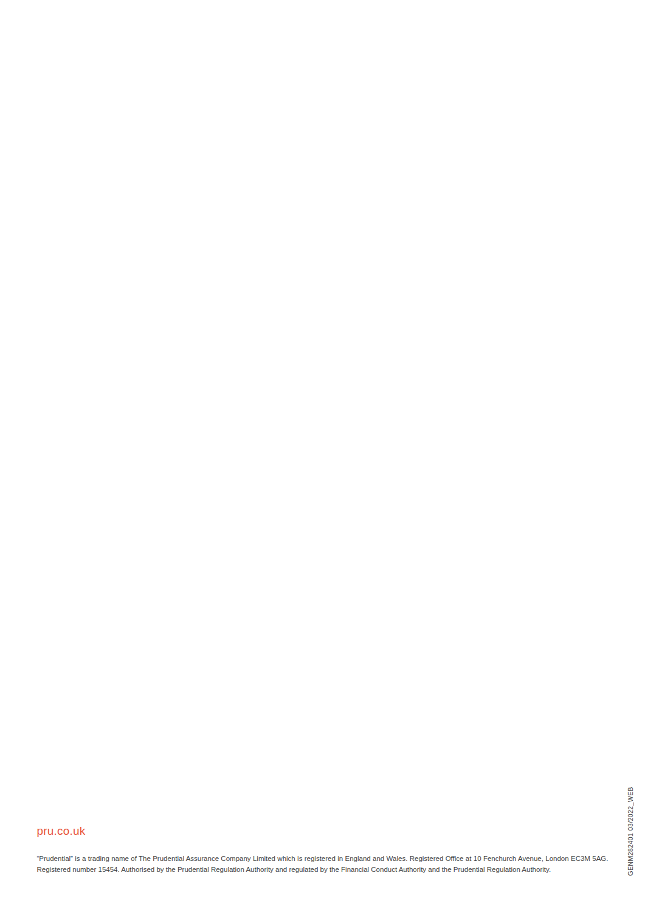pru.co.uk
“Prudential” is a trading name of The Prudential Assurance Company Limited which is registered in England and Wales. Registered Office at 10 Fenchurch Avenue, London EC3M 5AG. Registered number 15454. Authorised by the Prudential Regulation Authority and regulated by the Financial Conduct Authority and the Prudential Regulation Authority.
GENM282401 03/2022_WEB